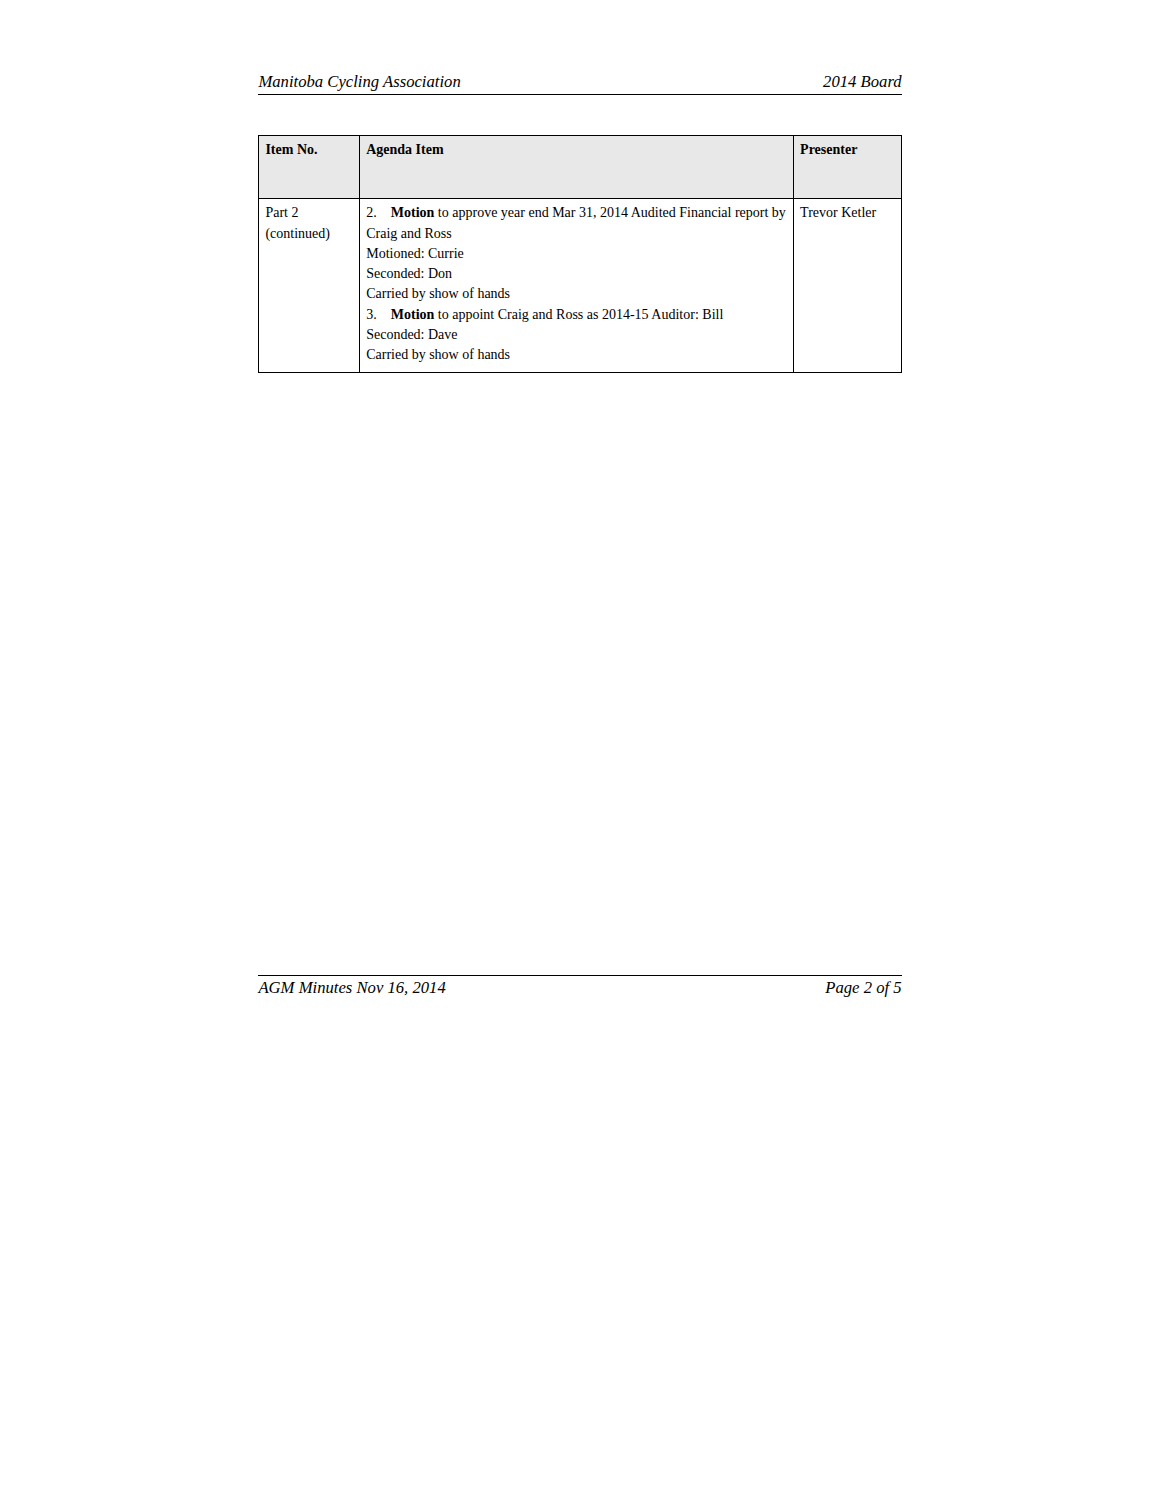Manitoba Cycling Association 2014 Board
| Item No. | Agenda Item | Presenter |
| --- | --- | --- |
| Part 2 (continued) | 2. Motion to approve year end Mar 31, 2014 Audited Financial report by Craig and Ross Motioned: Currie Seconded: Don Carried by show of hands 3. Motion to appoint Craig and Ross as 2014-15 Auditor: Bill Seconded: Dave Carried by show of hands | Trevor Ketler |
AGM Minutes Nov 16, 2014 Page 2 of 5